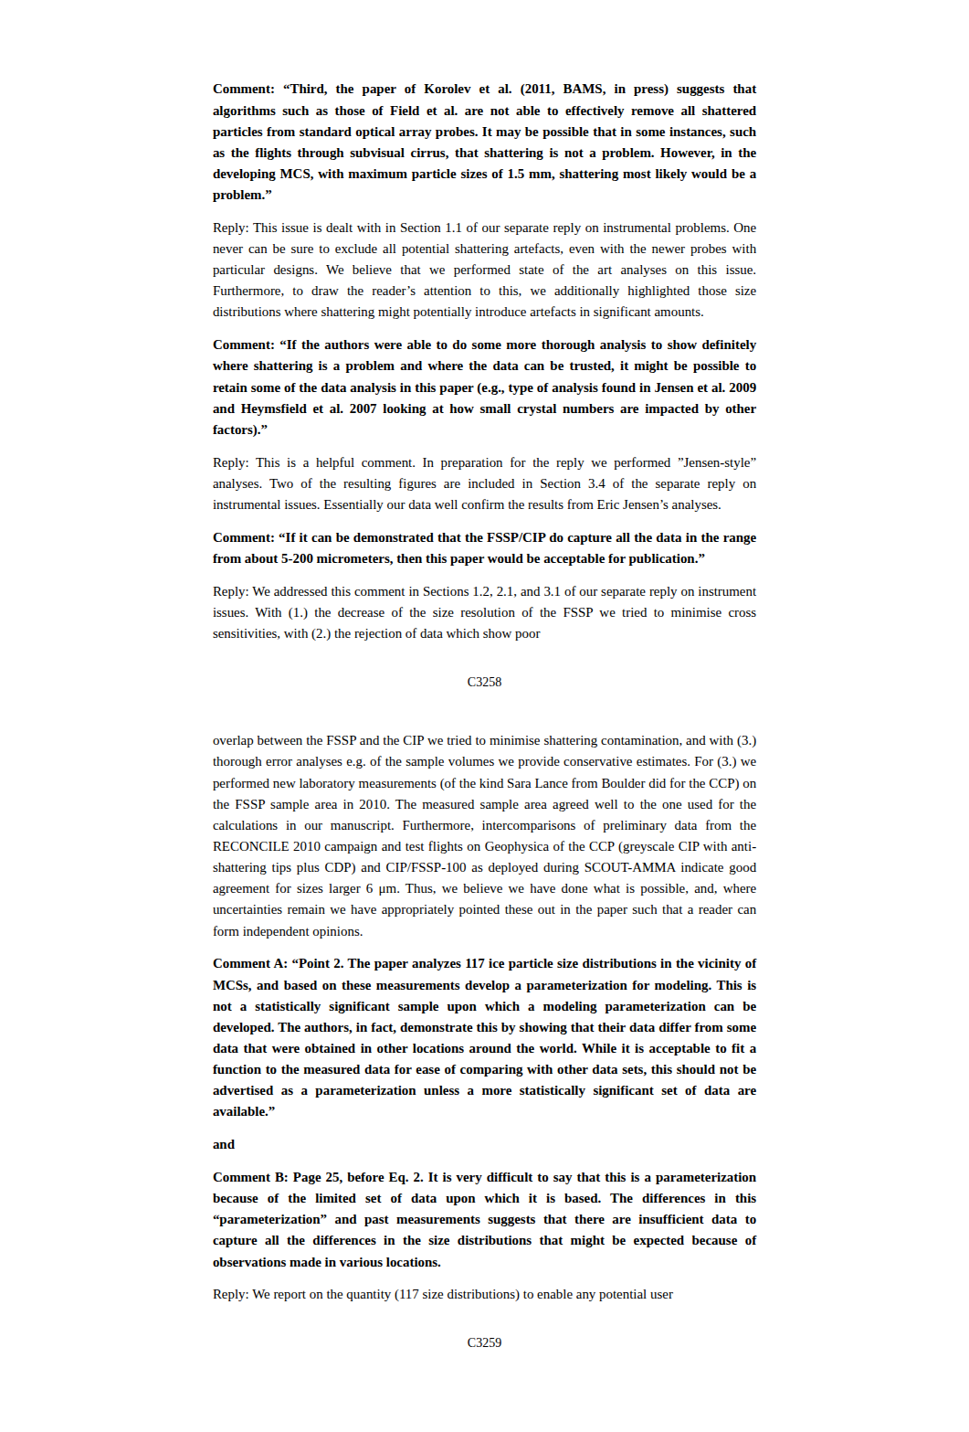Comment: “Third, the paper of Korolev et al. (2011, BAMS, in press) suggests that algorithms such as those of Field et al. are not able to effectively remove all shattered particles from standard optical array probes. It may be possible that in some instances, such as the flights through subvisual cirrus, that shattering is not a problem. However, in the developing MCS, with maximum particle sizes of 1.5 mm, shattering most likely would be a problem.”
Reply: This issue is dealt with in Section 1.1 of our separate reply on instrumental problems. One never can be sure to exclude all potential shattering artefacts, even with the newer probes with particular designs. We believe that we performed state of the art analyses on this issue. Furthermore, to draw the reader’s attention to this, we additionally highlighted those size distributions where shattering might potentially introduce artefacts in significant amounts.
Comment: “If the authors were able to do some more thorough analysis to show definitely where shattering is a problem and where the data can be trusted, it might be possible to retain some of the data analysis in this paper (e.g., type of analysis found in Jensen et al. 2009 and Heymsfield et al. 2007 looking at how small crystal numbers are impacted by other factors).”
Reply: This is a helpful comment. In preparation for the reply we performed ”Jensen-style” analyses. Two of the resulting figures are included in Section 3.4 of the separate reply on instrumental issues. Essentially our data well confirm the results from Eric Jensen’s analyses.
Comment: “If it can be demonstrated that the FSSP/CIP do capture all the data in the range from about 5-200 micrometers, then this paper would be acceptable for publication.”
Reply: We addressed this comment in Sections 1.2, 2.1, and 3.1 of our separate reply on instrument issues. With (1.) the decrease of the size resolution of the FSSP we tried to minimise cross sensitivities, with (2.) the rejection of data which show poor
C3258
overlap between the FSSP and the CIP we tried to minimise shattering contamination, and with (3.) thorough error analyses e.g. of the sample volumes we provide conservative estimates. For (3.) we performed new laboratory measurements (of the kind Sara Lance from Boulder did for the CCP) on the FSSP sample area in 2010. The measured sample area agreed well to the one used for the calculations in our manuscript. Furthermore, intercomparisons of preliminary data from the RECONCILE 2010 campaign and test flights on Geophysica of the CCP (greyscale CIP with anti-shattering tips plus CDP) and CIP/FSSP-100 as deployed during SCOUT-AMMA indicate good agreement for sizes larger 6 μm. Thus, we believe we have done what is possible, and, where uncertainties remain we have appropriately pointed these out in the paper such that a reader can form independent opinions.
Comment A: “Point 2. The paper analyzes 117 ice particle size distributions in the vicinity of MCSs, and based on these measurements develop a parameterization for modeling. This is not a statistically significant sample upon which a modeling parameterization can be developed. The authors, in fact, demonstrate this by showing that their data differ from some data that were obtained in other locations around the world. While it is acceptable to fit a function to the measured data for ease of comparing with other data sets, this should not be advertised as a parameterization unless a more statistically significant set of data are available.”
and
Comment B: Page 25, before Eq. 2. It is very difficult to say that this is a parameterization because of the limited set of data upon which it is based. The differences in this “parameterization” and past measurements suggests that there are insufficient data to capture all the differences in the size distributions that might be expected because of observations made in various locations.
Reply: We report on the quantity (117 size distributions) to enable any potential user
C3259